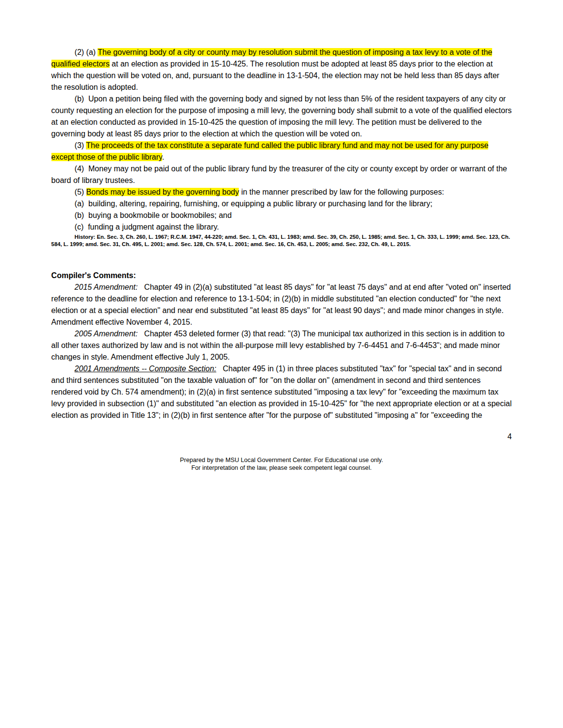(2) (a) The governing body of a city or county may by resolution submit the question of imposing a tax levy to a vote of the qualified electors at an election as provided in 15-10-425. The resolution must be adopted at least 85 days prior to the election at which the question will be voted on, and, pursuant to the deadline in 13-1-504, the election may not be held less than 85 days after the resolution is adopted.
(b) Upon a petition being filed with the governing body and signed by not less than 5% of the resident taxpayers of any city or county requesting an election for the purpose of imposing a mill levy, the governing body shall submit to a vote of the qualified electors at an election conducted as provided in 15-10-425 the question of imposing the mill levy. The petition must be delivered to the governing body at least 85 days prior to the election at which the question will be voted on.
(3) The proceeds of the tax constitute a separate fund called the public library fund and may not be used for any purpose except those of the public library.
(4) Money may not be paid out of the public library fund by the treasurer of the city or county except by order or warrant of the board of library trustees.
(5) Bonds may be issued by the governing body in the manner prescribed by law for the following purposes:
(a) building, altering, repairing, furnishing, or equipping a public library or purchasing land for the library;
(b) buying a bookmobile or bookmobiles; and
(c) funding a judgment against the library.
History: En. Sec. 3, Ch. 260, L. 1967; R.C.M. 1947, 44-220; amd. Sec. 1, Ch. 431, L. 1983; amd. Sec. 39, Ch. 250, L. 1985; amd. Sec. 1, Ch. 333, L. 1999; amd. Sec. 123, Ch. 584, L. 1999; amd. Sec. 31, Ch. 495, L. 2001; amd. Sec. 128, Ch. 574, L. 2001; amd. Sec. 16, Ch. 453, L. 2005; amd. Sec. 232, Ch. 49, L. 2015.
Compiler's Comments:
2015 Amendment: Chapter 49 in (2)(a) substituted "at least 85 days" for "at least 75 days" and at end after "voted on" inserted reference to the deadline for election and reference to 13-1-504; in (2)(b) in middle substituted "an election conducted" for "the next election or at a special election" and near end substituted "at least 85 days" for "at least 90 days"; and made minor changes in style. Amendment effective November 4, 2015.
2005 Amendment: Chapter 453 deleted former (3) that read: "(3) The municipal tax authorized in this section is in addition to all other taxes authorized by law and is not within the all-purpose mill levy established by 7-6-4451 and 7-6-4453"; and made minor changes in style. Amendment effective July 1, 2005.
2001 Amendments -- Composite Section: Chapter 495 in (1) in three places substituted "tax" for "special tax" and in second and third sentences substituted "on the taxable valuation of" for "on the dollar on" (amendment in second and third sentences rendered void by Ch. 574 amendment); in (2)(a) in first sentence substituted "imposing a tax levy" for "exceeding the maximum tax levy provided in subsection (1)" and substituted "an election as provided in 15-10-425" for "the next appropriate election or at a special election as provided in Title 13"; in (2)(b) in first sentence after "for the purpose of" substituted "imposing a" for "exceeding the
4
Prepared by the MSU Local Government Center. For Educational use only.
For interpretation of the law, please seek competent legal counsel.